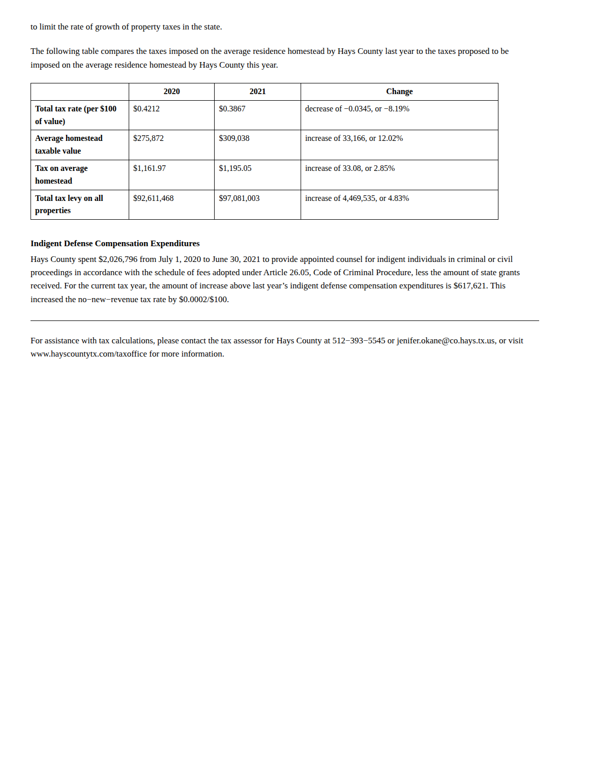to limit the rate of growth of property taxes in the state.
The following table compares the taxes imposed on the average residence homestead by Hays County last year to the taxes proposed to be imposed on the average residence homestead by Hays County this year.
| | 2020 | 2021 | Change |
| --- | --- | --- | --- |
| Total tax rate (per $100 of value) | $0.4212 | $0.3867 | decrease of −0.0345, or −8.19% |
| Average homestead taxable value | $275,872 | $309,038 | increase of 33,166, or 12.02% |
| Tax on average homestead | $1,161.97 | $1,195.05 | increase of 33.08, or 2.85% |
| Total tax levy on all properties | $92,611,468 | $97,081,003 | increase of 4,469,535, or 4.83% |
Indigent Defense Compensation Expenditures
Hays County spent $2,026,796 from July 1, 2020 to June 30, 2021 to provide appointed counsel for indigent individuals in criminal or civil proceedings in accordance with the schedule of fees adopted under Article 26.05, Code of Criminal Procedure, less the amount of state grants received. For the current tax year, the amount of increase above last year’s indigent defense compensation expenditures is $617,621. This increased the no−new−revenue tax rate by $0.0002/$100.
For assistance with tax calculations, please contact the tax assessor for Hays County at 512−393−5545 or jenifer.okane@co.hays.tx.us, or visit www.hayscountytx.com/taxoffice for more information.